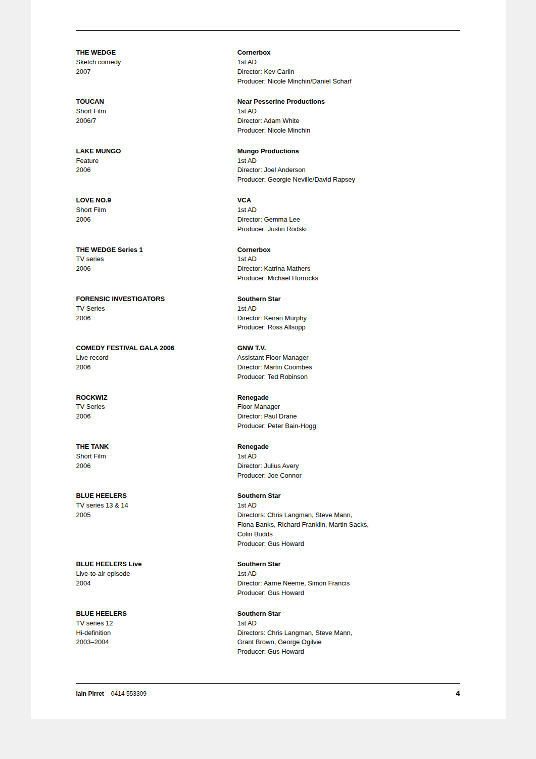| THE WEDGE Sketch comedy 2007 | Cornerbox 1st AD Director: Kev Carlin Producer: Nicole Minchin/Daniel Scharf |
| TOUCAN Short Film 2006/7 | Near Pesserine Productions 1st AD Director: Adam White Producer: Nicole Minchin |
| LAKE MUNGO Feature 2006 | Mungo Productions 1st AD Director: Joel Anderson Producer: Georgie Neville/David Rapsey |
| LOVE NO.9 Short Film 2006 | VCA 1st AD Director: Gemma Lee Producer: Justin Rodski |
| THE WEDGE Series 1 TV series 2006 | Cornerbox 1st AD Director: Katrina Mathers Producer: Michael Horrocks |
| FORENSIC INVESTIGATORS TV Series 2006 | Southern Star 1st AD Director: Keiran Murphy Producer: Ross Allsopp |
| COMEDY FESTIVAL GALA 2006 Live record 2006 | GNW T.V. Assistant Floor Manager Director: Martin Coombes Producer: Ted Robinson |
| ROCKWIZ TV Series 2006 | Renegade Floor Manager Director: Paul Drane Producer: Peter Bain-Hogg |
| THE TANK Short Film 2006 | Renegade 1st AD Director: Julius Avery Producer: Joe Connor |
| BLUE HEELERS TV series 13 & 14 2005 | Southern Star 1st AD Directors: Chris Langman, Steve Mann, Fiona Banks, Richard Franklin, Martin Sacks, Colin Budds Producer: Gus Howard |
| BLUE HEELERS Live Live-to-air episode 2004 | Southern Star 1st AD Director: Aarne Neeme, Simon Francis Producer: Gus Howard |
| BLUE HEELERS TV series 12 Hi-definition 2003–2004 | Southern Star 1st AD Directors: Chris Langman, Steve Mann, Grant Brown, George Ogilvie Producer: Gus Howard |
Iain Pirret 0414 553309
4